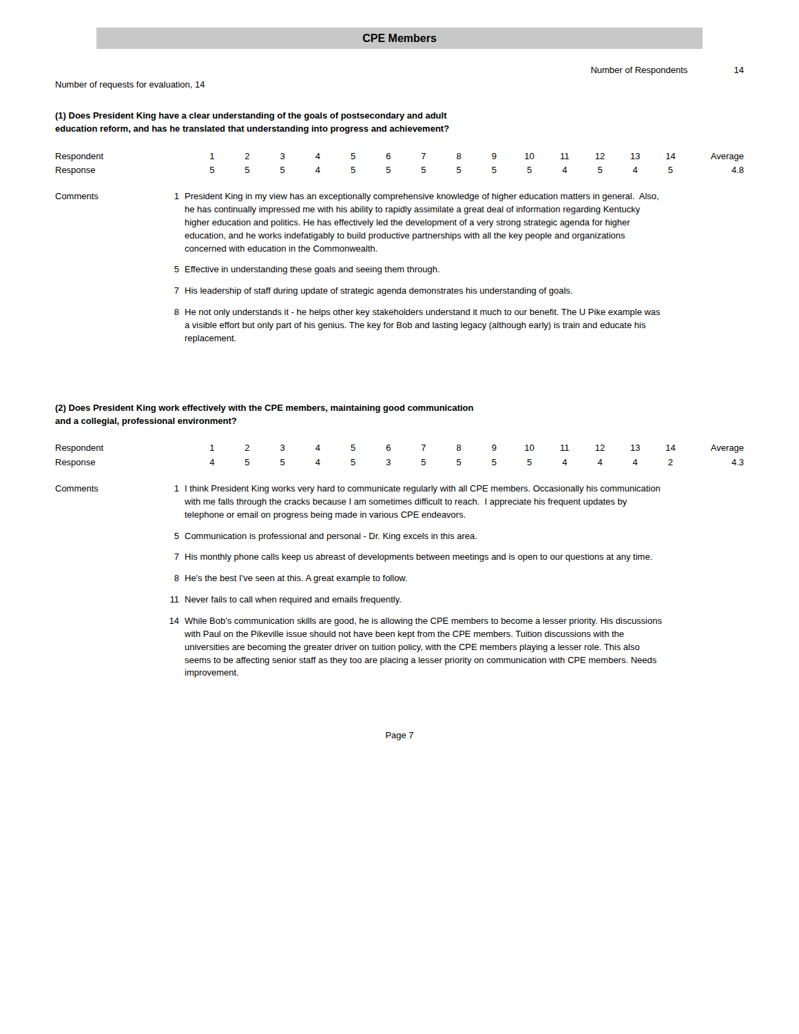CPE Members
Number of Respondents 14
Number of requests for evaluation, 14
(1) Does President King have a clear understanding of the goals of postsecondary and adult
education reform, and has he translated that understanding into progress and achievement?
| Respondent | 1 | 2 | 3 | 4 | 5 | 6 | 7 | 8 | 9 | 10 | 11 | 12 | 13 | 14 | Average |
| Response | 5 | 5 | 5 | 4 | 5 | 5 | 5 | 5 | 5 | 5 | 4 | 5 | 4 | 5 | 4.8 |
Comments
1
President King in my view has an exceptionally comprehensive knowledge of higher education matters in general. Also, he has continually impressed me with his ability to rapidly assimilate a great deal of information regarding Kentucky higher education and politics. He has effectively led the development of a very strong strategic agenda for higher education, and he works indefatigably to build productive partnerships with all the key people and organizations concerned with education in the Commonwealth.
5
Effective in understanding these goals and seeing them through.
7
His leadership of staff during update of strategic agenda demonstrates his understanding of goals.
8
He not only understands it - he helps other key stakeholders understand it much to our benefit. The U Pike example was a visible effort but only part of his genius. The key for Bob and lasting legacy (although early) is train and educate his replacement.
(2) Does President King work effectively with the CPE members, maintaining good communication
and a collegial, professional environment?
| Respondent | 1 | 2 | 3 | 4 | 5 | 6 | 7 | 8 | 9 | 10 | 11 | 12 | 13 | 14 | Average |
| Response | 4 | 5 | 5 | 4 | 5 | 3 | 5 | 5 | 5 | 5 | 4 | 4 | 4 | 2 | 4.3 |
Comments
1
I think President King works very hard to communicate regularly with all CPE members. Occasionally his communication with me falls through the cracks because I am sometimes difficult to reach. I appreciate his frequent updates by telephone or email on progress being made in various CPE endeavors.
5
Communication is professional and personal - Dr. King excels in this area.
7
His monthly phone calls keep us abreast of developments between meetings and is open to our questions at any time.
8
He's the best I've seen at this. A great example to follow.
11
Never fails to call when required and emails frequently.
14
While Bob's communication skills are good, he is allowing the CPE members to become a lesser priority. His discussions with Paul on the Pikeville issue should not have been kept from the CPE members. Tuition discussions with the universities are becoming the greater driver on tuition policy, with the CPE members playing a lesser role. This also seems to be affecting senior staff as they too are placing a lesser priority on communication with CPE members. Needs improvement.
Page 7